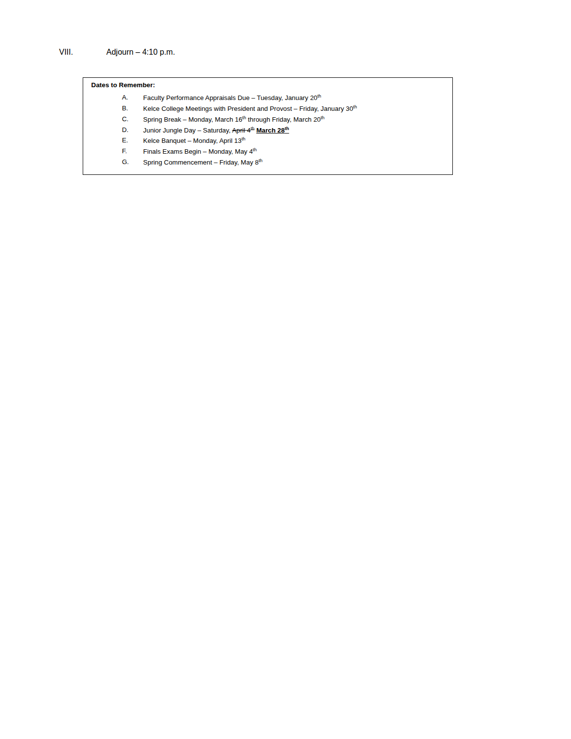VIII.
Adjourn – 4:10 p.m.
Dates to Remember:
| A. | Faculty Performance Appraisals Due – Tuesday, January 20 th |
| B. | Kelce College Meetings with President and Provost – Friday, January 30 th |
| C. | Spring Break – Monday, March 16 th through Friday, March 20 th |
| D. | Junior Jungle Day – Saturday, April 4 th March 28 th |
| E. | Kelce Banquet – Monday, April 13 th |
| F. | Finals Exams Begin – Monday, May 4 th |
| G. | Spring Commencement – Friday, May 8 th |